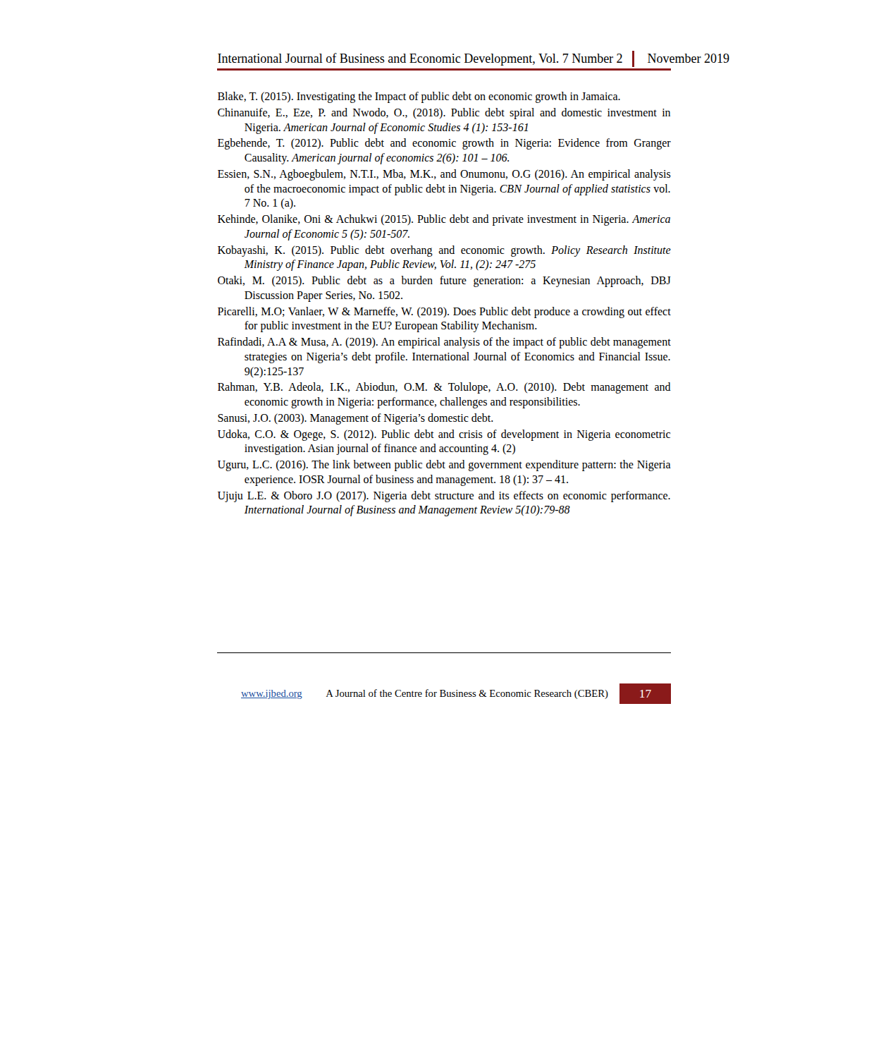International Journal of Business and Economic Development, Vol. 7 Number 2
November 2019
Blake, T. (2015). Investigating the Impact of public debt on economic growth in Jamaica.
Chinanuife, E., Eze, P. and Nwodo, O., (2018). Public debt spiral and domestic investment in Nigeria. American Journal of Economic Studies 4 (1): 153-161
Egbehende, T. (2012). Public debt and economic growth in Nigeria: Evidence from Granger Causality. American journal of economics 2(6): 101 – 106.
Essien, S.N., Agboegbulem, N.T.I., Mba, M.K., and Onumonu, O.G (2016). An empirical analysis of the macroeconomic impact of public debt in Nigeria. CBN Journal of applied statistics vol. 7 No. 1 (a).
Kehinde, Olanike, Oni & Achukwi (2015). Public debt and private investment in Nigeria. America Journal of Economic 5 (5): 501-507.
Kobayashi, K. (2015). Public debt overhang and economic growth. Policy Research Institute Ministry of Finance Japan, Public Review, Vol. 11, (2): 247 -275
Otaki, M. (2015). Public debt as a burden future generation: a Keynesian Approach, DBJ Discussion Paper Series, No. 1502.
Picarelli, M.O; Vanlaer, W & Marneffe, W. (2019). Does Public debt produce a crowding out effect for public investment in the EU? European Stability Mechanism.
Rafindadi, A.A & Musa, A. (2019). An empirical analysis of the impact of public debt management strategies on Nigeria’s debt profile. International Journal of Economics and Financial Issue. 9(2):125-137
Rahman, Y.B. Adeola, I.K., Abiodun, O.M. & Tolulope, A.O. (2010). Debt management and economic growth in Nigeria: performance, challenges and responsibilities.
Sanusi, J.O. (2003). Management of Nigeria’s domestic debt.
Udoka, C.O. & Ogege, S. (2012). Public debt and crisis of development in Nigeria econometric investigation. Asian journal of finance and accounting 4. (2)
Uguru, L.C. (2016). The link between public debt and government expenditure pattern: the Nigeria experience. IOSR Journal of business and management. 18 (1): 37 – 41.
Ujuju L.E. & Oboro J.O (2017). Nigeria debt structure and its effects on economic performance. International Journal of Business and Management Review 5(10):79-88
www.ijbed.org A Journal of the Centre for Business & Economic Research (CBER) 17